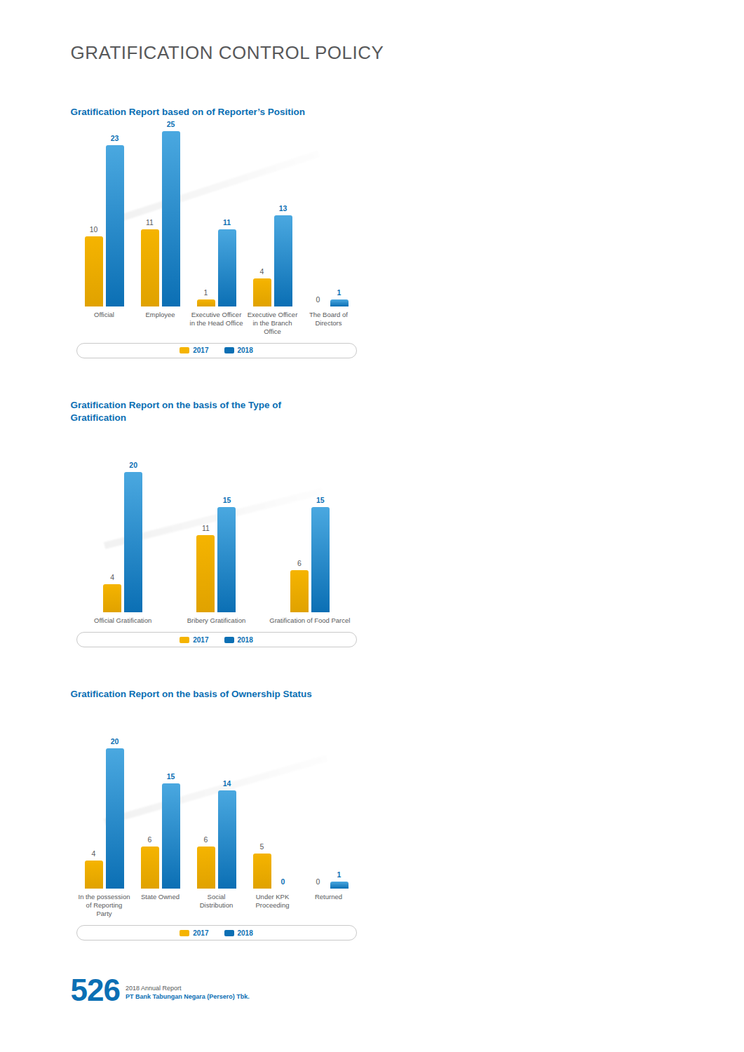Gratification Control Policy
Gratification Report based on of Reporter’s Position
10
23
11
25
1
11
4
13
0
1
Official
Employee
Executive Officer in the Head Office
Executive Officer in the Branch Office
The Board of Directors
2017 2018
Gratification Report on the basis of the Type of
Gratification
4
20
11
15
6
15
Official Gratification
Bribery Gratification
Gratification of Food Parcel
2017 2018
Gratification Report on the basis of Ownership Status
4
20
6
15
6
14
5
0
0
1
In the possession of Reporting Party
State Owned
Social Distribution
Under KPK Proceeding
Returned
2017 2018
526
2018 Annual Report
PT Bank Tabungan Negara (Persero) Tbk.